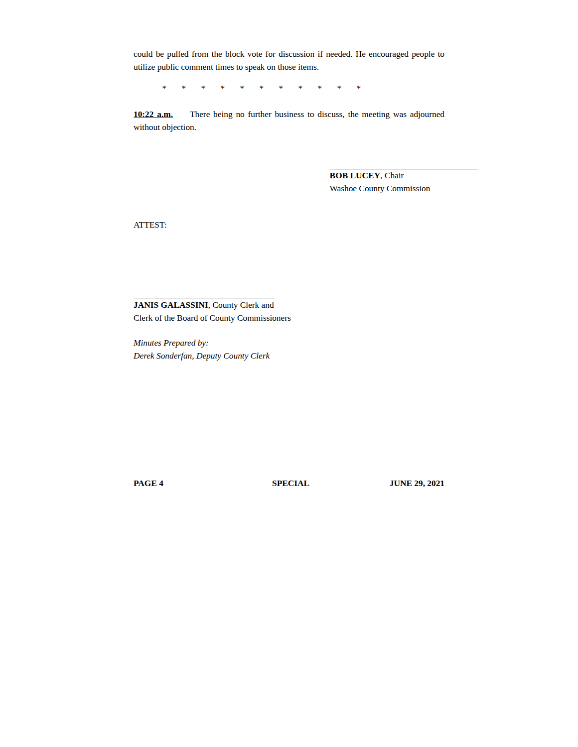could be pulled from the block vote for discussion if needed. He encouraged people to utilize public comment times to speak on those items.
* * * * * * * * * * *
10:22 a.m. There being no further business to discuss, the meeting was adjourned without objection.
BOB LUCEY, Chair
Washoe County Commission
ATTEST:
JANIS GALASSINI, County Clerk and
Clerk of the Board of County Commissioners
Minutes Prepared by:
Derek Sonderfan, Deputy County Clerk
PAGE 4 SPECIAL JUNE 29, 2021